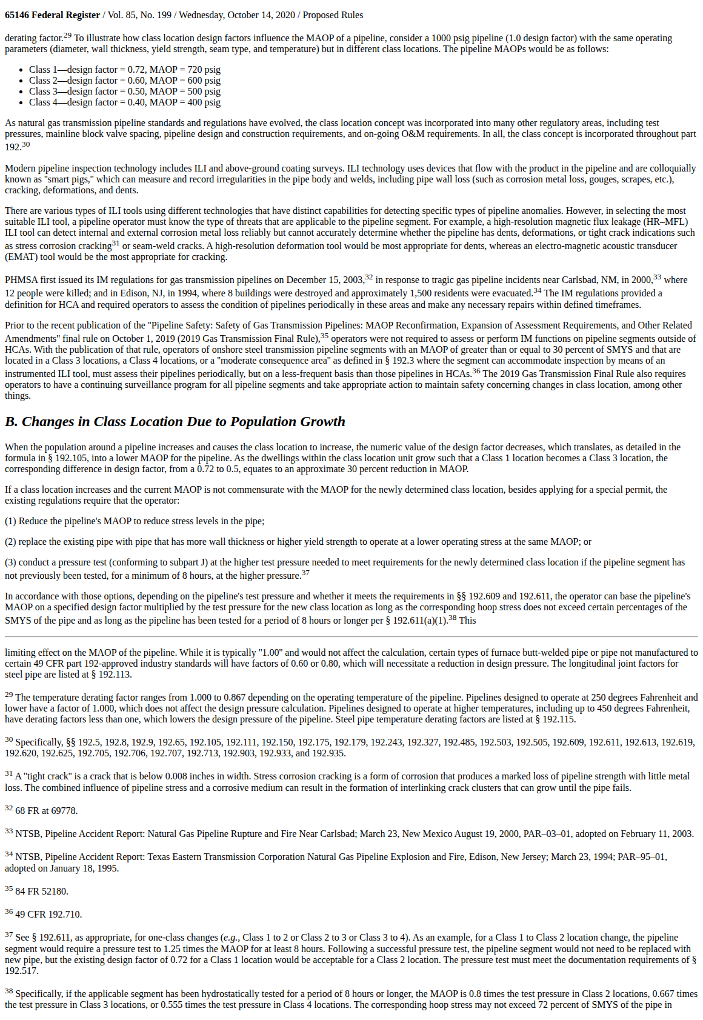65146 Federal Register / Vol. 85, No. 199 / Wednesday, October 14, 2020 / Proposed Rules
derating factor.29 To illustrate how class location design factors influence the MAOP of a pipeline, consider a 1000 psig pipeline (1.0 design factor) with the same operating parameters (diameter, wall thickness, yield strength, seam type, and temperature) but in different class locations. The pipeline MAOPs would be as follows:
Class 1—design factor = 0.72, MAOP = 720 psig
Class 2—design factor = 0.60, MAOP = 600 psig
Class 3—design factor = 0.50, MAOP = 500 psig
Class 4—design factor = 0.40, MAOP = 400 psig
As natural gas transmission pipeline standards and regulations have evolved, the class location concept was incorporated into many other regulatory areas, including test pressures, mainline block valve spacing, pipeline design and construction requirements, and on-going O&M requirements. In all, the class concept is incorporated throughout part 192.30
Modern pipeline inspection technology includes ILI and above-ground coating surveys. ILI technology uses devices that flow with the product in the pipeline and are colloquially known as ''smart pigs,'' which can measure and record irregularities in the pipe body and welds, including pipe wall loss (such as corrosion metal loss, gouges, scrapes, etc.), cracking, deformations, and dents.
There are various types of ILI tools using different technologies that have distinct capabilities for detecting specific types of pipeline anomalies. However, in selecting the most suitable ILI tool, a pipeline operator must know the type of threats that are applicable to the pipeline segment. For example, a high-resolution magnetic flux leakage (HR–MFL) ILI tool can detect internal and external corrosion metal loss reliably but cannot accurately determine whether the pipeline has dents, deformations, or tight crack indications such as stress corrosion cracking31 or seam-weld cracks. A high-resolution deformation tool would be most appropriate for dents, whereas an electro-magnetic acoustic transducer (EMAT) tool would be the most appropriate for cracking.
PHMSA first issued its IM regulations for gas transmission pipelines on December 15, 2003,32 in response to tragic gas pipeline incidents near Carlsbad, NM, in 2000,33 where 12 people were killed; and in Edison, NJ, in 1994, where 8 buildings were destroyed and approximately 1,500 residents were evacuated.34 The IM regulations provided a definition for HCA and required operators to assess the condition of pipelines periodically in these areas and make any necessary repairs within defined timeframes.
Prior to the recent publication of the ''Pipeline Safety: Safety of Gas Transmission Pipelines: MAOP Reconfirmation, Expansion of Assessment Requirements, and Other Related Amendments'' final rule on October 1, 2019 (2019 Gas Transmission Final Rule),35 operators were not required to assess or perform IM functions on pipeline segments outside of HCAs. With the publication of that rule, operators of onshore steel transmission pipeline segments with an MAOP of greater than or equal to 30 percent of SMYS and that are located in a Class 3 locations, a Class 4 locations, or a ''moderate consequence area'' as defined in § 192.3 where the segment can accommodate inspection by means of an instrumented ILI tool, must assess their pipelines periodically, but on a less-frequent basis than those pipelines in HCAs.36 The 2019 Gas Transmission Final Rule also requires operators to have a continuing surveillance program for all pipeline segments and take appropriate action to maintain safety concerning changes in class location, among other things.
B. Changes in Class Location Due to Population Growth
When the population around a pipeline increases and causes the class location to increase, the numeric value of the design factor decreases, which translates, as detailed in the formula in § 192.105, into a lower MAOP for the pipeline. As the dwellings within the class location unit grow such that a Class 1 location becomes a Class 3 location, the corresponding difference in design factor, from a 0.72 to 0.5, equates to an approximate 30 percent reduction in MAOP.
If a class location increases and the current MAOP is not commensurate with the MAOP for the newly determined class location, besides applying for a special permit, the existing regulations require that the operator:
(1) Reduce the pipeline's MAOP to reduce stress levels in the pipe;
(2) replace the existing pipe with pipe that has more wall thickness or higher yield strength to operate at a lower operating stress at the same MAOP; or
(3) conduct a pressure test (conforming to subpart J) at the higher test pressure needed to meet requirements for the newly determined class location if the pipeline segment has not previously been tested, for a minimum of 8 hours, at the higher pressure.37
In accordance with those options, depending on the pipeline's test pressure and whether it meets the requirements in §§ 192.609 and 192.611, the operator can base the pipeline's MAOP on a specified design factor multiplied by the test pressure for the new class location as long as the corresponding hoop stress does not exceed certain percentages of the SMYS of the pipe and as long as the pipeline has been tested for a period of 8 hours or longer per § 192.611(a)(1).38 This
limiting effect on the MAOP of the pipeline. While it is typically ''1.00'' and would not affect the calculation, certain types of furnace butt-welded pipe or pipe not manufactured to certain 49 CFR part 192-approved industry standards will have factors of 0.60 or 0.80, which will necessitate a reduction in design pressure. The longitudinal joint factors for steel pipe are listed at § 192.113.
29 The temperature derating factor ranges from 1.000 to 0.867 depending on the operating temperature of the pipeline. Pipelines designed to operate at 250 degrees Fahrenheit and lower have a factor of 1.000, which does not affect the design pressure calculation. Pipelines designed to operate at higher temperatures, including up to 450 degrees Fahrenheit, have derating factors less than one, which lowers the design pressure of the pipeline. Steel pipe temperature derating factors are listed at § 192.115.
30 Specifically, §§ 192.5, 192.8, 192.9, 192.65, 192.105, 192.111, 192.150, 192.175, 192.179, 192.243, 192.327, 192.485, 192.503, 192.505, 192.609, 192.611, 192.613, 192.619, 192.620, 192.625, 192.705, 192.706, 192.707, 192.713, 192.903, 192.933, and 192.935.
31 A ''tight crack'' is a crack that is below 0.008 inches in width. Stress corrosion cracking is a form of corrosion that produces a marked loss of pipeline strength with little metal loss. The combined influence of pipeline stress and a corrosive medium can result in the formation of interlinking crack clusters that can grow until the pipe fails.
32 68 FR at 69778.
33 NTSB, Pipeline Accident Report: Natural Gas Pipeline Rupture and Fire Near Carlsbad; March 23, New Mexico August 19, 2000, PAR–03–01, adopted on February 11, 2003.
34 NTSB, Pipeline Accident Report: Texas Eastern Transmission Corporation Natural Gas Pipeline Explosion and Fire, Edison, New Jersey; March 23, 1994; PAR–95–01, adopted on January 18, 1995.
35 84 FR 52180.
36 49 CFR 192.710.
37 See § 192.611, as appropriate, for one-class changes (e.g., Class 1 to 2 or Class 2 to 3 or Class 3 to 4). As an example, for a Class 1 to Class 2 location change, the pipeline segment would require a pressure test to 1.25 times the MAOP for at least 8 hours. Following a successful pressure test, the pipeline segment would not need to be replaced with new pipe, but the existing design factor of 0.72 for a Class 1 location would be acceptable for a Class 2 location. The pressure test must meet the documentation requirements of § 192.517.
38 Specifically, if the applicable segment has been hydrostatically tested for a period of 8 hours or longer, the MAOP is 0.8 times the test pressure in Class 2 locations, 0.667 times the test pressure in Class 3 locations, or 0.555 times the test pressure in Class 4 locations. The corresponding hoop stress may not exceed 72 percent of SMYS of the pipe in